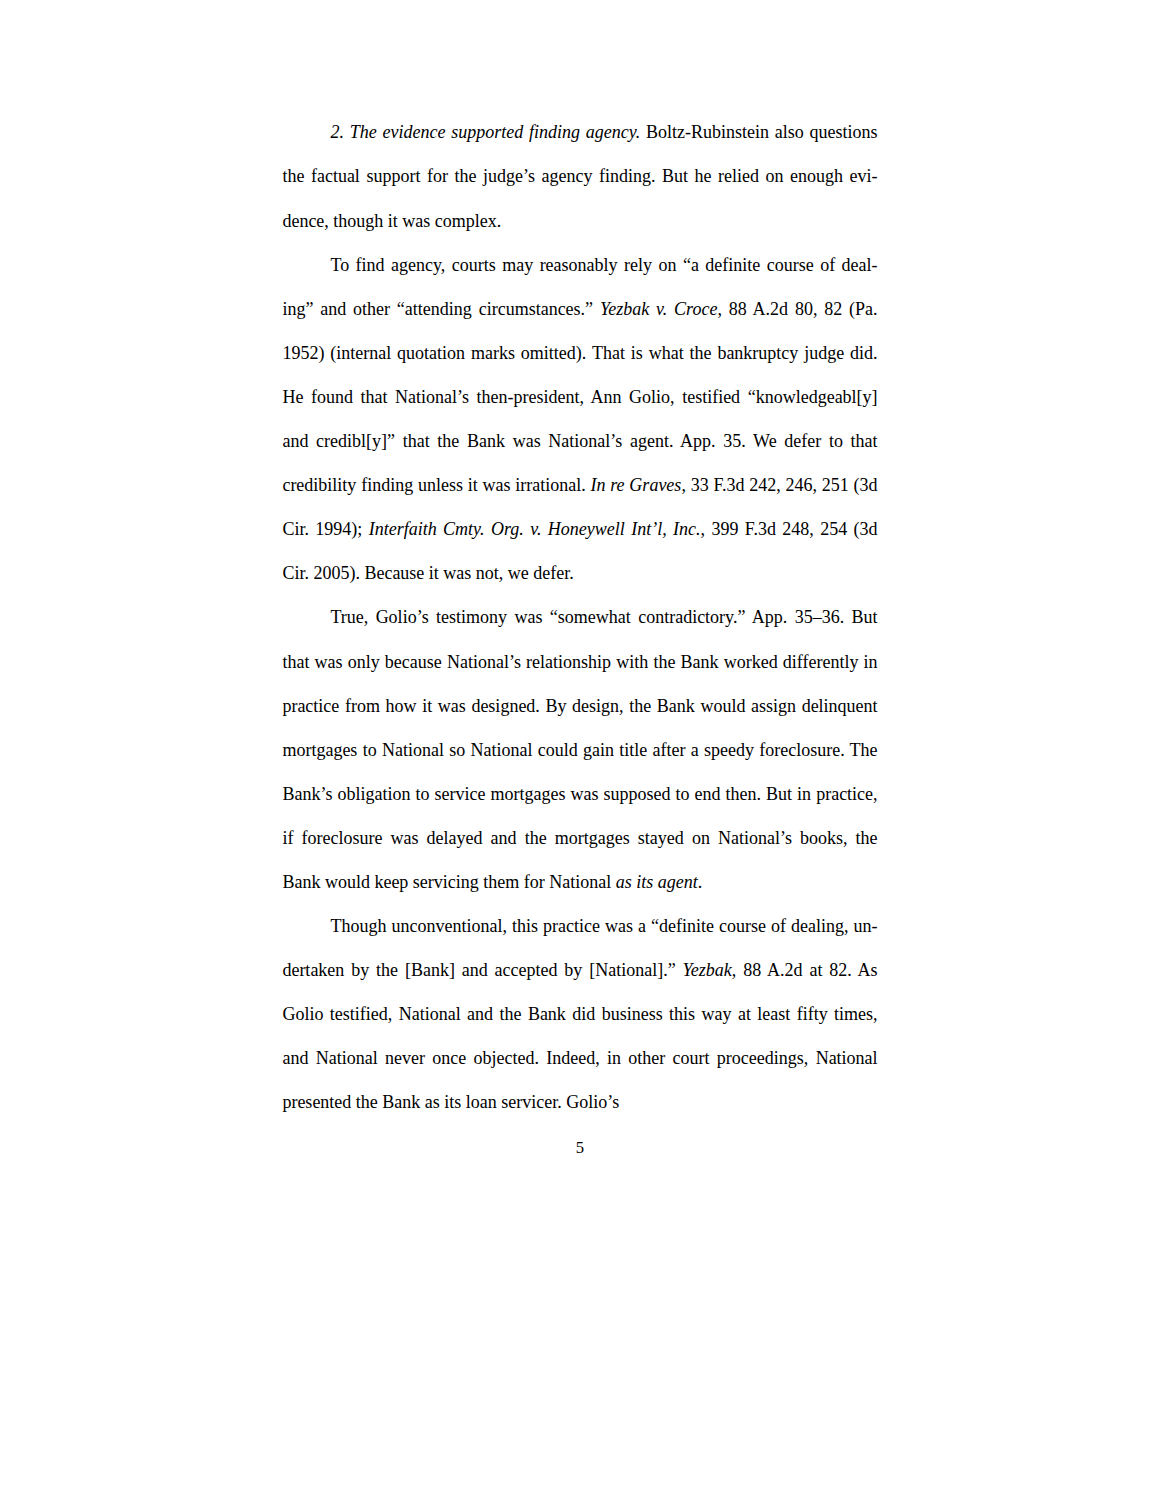2. The evidence supported finding agency. Boltz-Rubinstein also questions the factual support for the judge’s agency finding. But he relied on enough evidence, though it was complex.
To find agency, courts may reasonably rely on “a definite course of dealing” and other “attending circumstances.” Yezbak v. Croce, 88 A.2d 80, 82 (Pa. 1952) (internal quotation marks omitted). That is what the bankruptcy judge did. He found that National’s then-president, Ann Golio, testified “knowledgeabl[y] and credibl[y]” that the Bank was National’s agent. App. 35. We defer to that credibility finding unless it was irrational. In re Graves, 33 F.3d 242, 246, 251 (3d Cir. 1994); Interfaith Cmty. Org. v. Honeywell Int’l, Inc., 399 F.3d 248, 254 (3d Cir. 2005). Because it was not, we defer.
True, Golio’s testimony was “somewhat contradictory.” App. 35–36. But that was only because National’s relationship with the Bank worked differently in practice from how it was designed. By design, the Bank would assign delinquent mortgages to National so National could gain title after a speedy foreclosure. The Bank’s obligation to service mortgages was supposed to end then. But in practice, if foreclosure was delayed and the mortgages stayed on National’s books, the Bank would keep servicing them for National as its agent.
Though unconventional, this practice was a “definite course of dealing, undertaken by the [Bank] and accepted by [National].” Yezbak, 88 A.2d at 82. As Golio testified, National and the Bank did business this way at least fifty times, and National never once objected. Indeed, in other court proceedings, National presented the Bank as its loan servicer. Golio’s
5